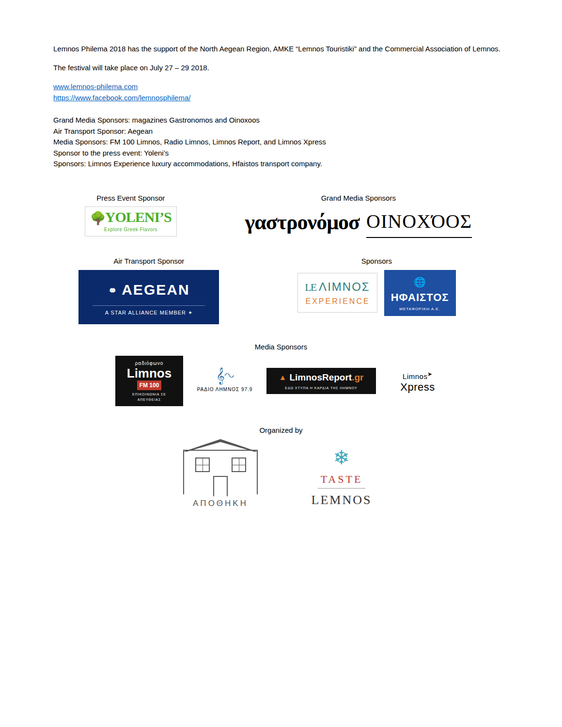Lemnos Philema 2018 has the support of the North Aegean Region, AMKE “Lemnos Touristiki” and the Commercial Association of Lemnos.
The festival will take place on July 27 – 29 2018.
www.lemnos-philema.com https://www.facebook.com/lemnosphilema/
Grand Media Sponsors: magazines Gastronomos and Oinoxoos
Air Transport Sponsor: Aegean
Media Sponsors: FM 100 Limnos, Radio Limnos, Limnos Report, and Limnos Xpress
Sponsor to the press event: Yoleni’s
Sponsors: Limnos Experience luxury accommodations, Hfaistos transport company.
Press Event Sponsor
🌳YOLENI’S
Explore Greek Flavors
Grand Media Sponsors
γαστρονόμοσ ΟΙΝΟΧΌΟΣ
Air Transport Sponsor
⚭AEGEAN
A STAR ALLIANCE MEMBER ✦
Sponsors
LE ΛΙΜΝΟΣ EXPERIENCE
🌐
ΗΦΑΙΣΤΟΣ
ΜΕΤΑΦΟΡΙΚΗ Α.Ε.
Media Sponsors
ραδιόφωνο
Limnos
FM 100
ΕΠΙΚΟΙΝΩΝΙΑ ΣΕ ΑΠΕΥΘΕΙΑΣ
𝄞∿
ΡΑΔΙΟ ΛΗΜΝΟΣ 97.9
▲ LimnosReport.gr
ΕΔΩ ΧΤΥΠΑ Η ΚΑΡΔΙΑ ΤΗΣ ΛΗΜΝΟΥ
Limnos➤
Xpress
Organized by
ΑΠΟΘΗΚΗ
❄
TASTE
LEMNOS